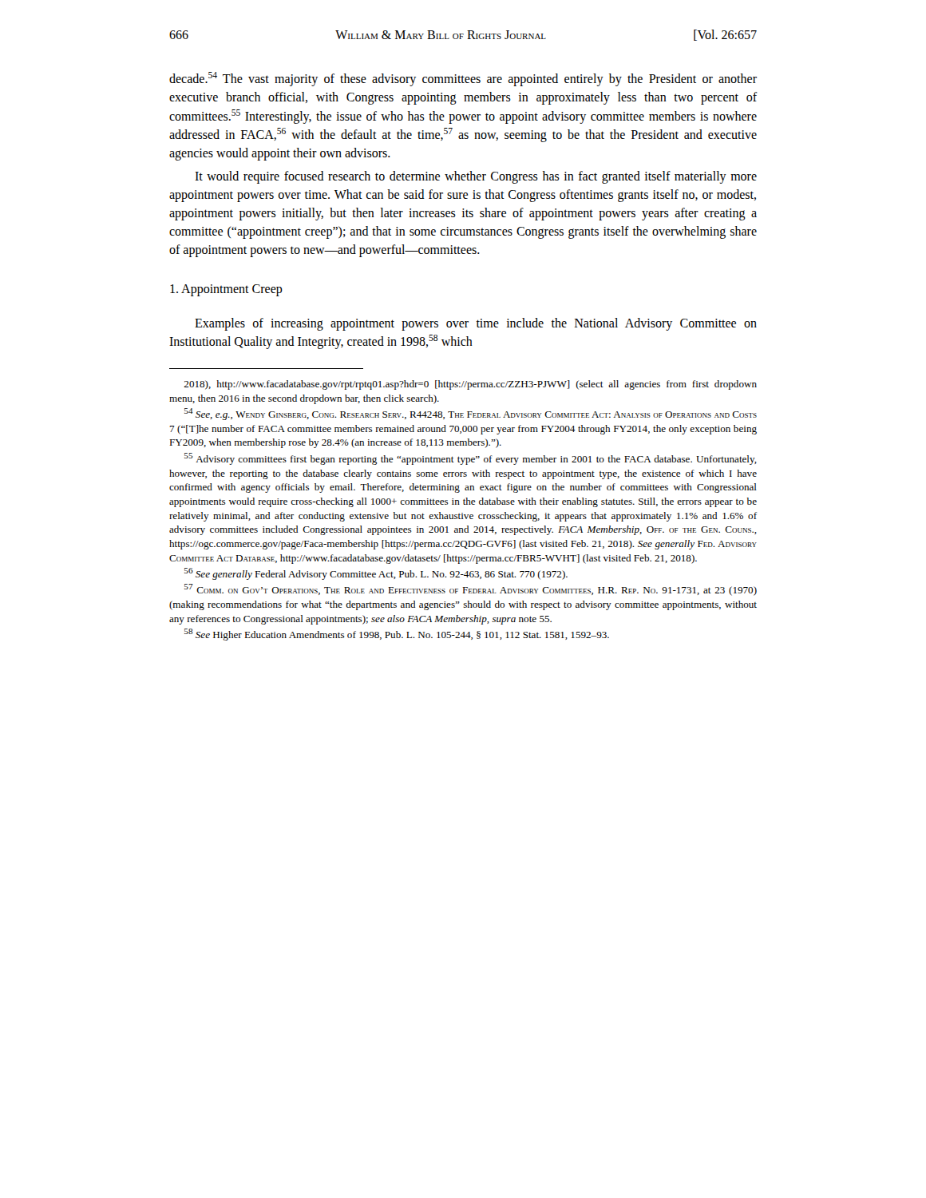666 William & Mary Bill of Rights Journal [Vol. 26:657
decade.54 The vast majority of these advisory committees are appointed entirely by the President or another executive branch official, with Congress appointing members in approximately less than two percent of committees.55 Interestingly, the issue of who has the power to appoint advisory committee members is nowhere addressed in FACA,56 with the default at the time,57 as now, seeming to be that the President and executive agencies would appoint their own advisors.
It would require focused research to determine whether Congress has in fact granted itself materially more appointment powers over time. What can be said for sure is that Congress oftentimes grants itself no, or modest, appointment powers initially, but then later increases its share of appointment powers years after creating a committee (“appointment creep”); and that in some circumstances Congress grants itself the overwhelming share of appointment powers to new—and powerful—committees.
1. Appointment Creep
Examples of increasing appointment powers over time include the National Advisory Committee on Institutional Quality and Integrity, created in 1998,58 which
2018), http://www.facadatabase.gov/rpt/rptq01.asp?hdr=0 [https://perma.cc/ZZH3-PJWW] (select all agencies from first dropdown menu, then 2016 in the second dropdown bar, then click search).
54 See, e.g., Wendy Ginsberg, Cong. Research Serv., R44248, The Federal Advisory Committee Act: Analysis of Operations and Costs 7 (“[T]he number of FACA committee members remained around 70,000 per year from FY2004 through FY2014, the only exception being FY2009, when membership rose by 28.4% (an increase of 18,113 members).”).
55 Advisory committees first began reporting the “appointment type” of every member in 2001 to the FACA database. Unfortunately, however, the reporting to the database clearly contains some errors with respect to appointment type, the existence of which I have confirmed with agency officials by email. Therefore, determining an exact figure on the number of committees with Congressional appointments would require cross-checking all 1000+ committees in the database with their enabling statutes. Still, the errors appear to be relatively minimal, and after conducting extensive but not exhaustive crosschecking, it appears that approximately 1.1% and 1.6% of advisory committees included Congressional appointees in 2001 and 2014, respectively. FACA Membership, Off. of the Gen. Couns., https://ogc.commerce.gov/page/Faca-membership [https://perma.cc/2QDG-GVF6] (last visited Feb. 21, 2018). See generally Fed. Advisory Committee Act Database, http://www.facadatabase.gov/datasets/ [https://perma.cc/FBR5-WVHT] (last visited Feb. 21, 2018).
56 See generally Federal Advisory Committee Act, Pub. L. No. 92-463, 86 Stat. 770 (1972).
57 Comm. on Gov’t Operations, The Role and Effectiveness of Federal Advisory Committees, H.R. Rep. No. 91-1731, at 23 (1970) (making recommendations for what “the departments and agencies” should do with respect to advisory committee appointments, without any references to Congressional appointments); see also FACA Membership, supra note 55.
58 See Higher Education Amendments of 1998, Pub. L. No. 105-244, § 101, 112 Stat. 1581, 1592–93.